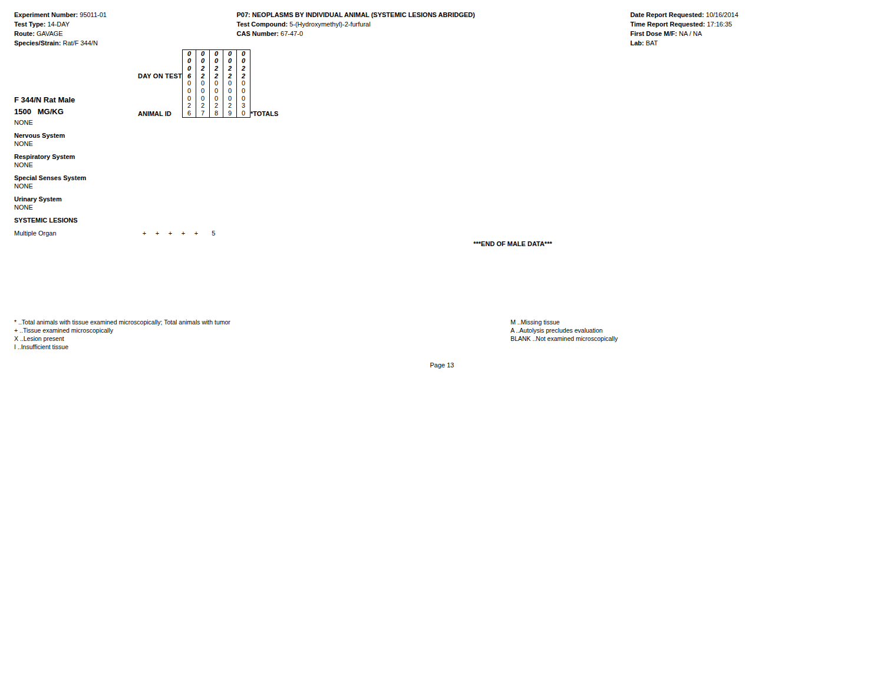| Experiment Number: 95011-01 Test Type: 14-DAY Route: GAVAGE Species/Strain: Rat/F 344/N | P07: NEOPLASMS BY INDIVIDUAL ANIMAL (SYSTEMIC LESIONS ABRIDGED) Test Compound: 5-(Hydroxymethyl)-2-furfural CAS Number: 67-47-0 | Date Report Requested: 10/16/2014 Time Report Requested: 17:16:35 First Dose M/F: NA / NA Lab: BAT |
| F 344/N Rat Male 1500 MG/KG | DAY ON TEST | 0 0 0 6 | 0 0 2 2 | 0 0 2 2 | 0 0 2 2 | 0 0 2 2 | |
| ANIMAL ID | 0 0 0 2 6 | 0 0 0 2 7 | 0 0 0 2 8 | 0 0 0 2 9 | 0 0 0 3 0 | *TOTALS |
NONE
Nervous System
NONE
Respiratory System
NONE
Special Senses System
NONE
Urinary System
NONE
SYSTEMIC LESIONS
| Multiple Organ | + | + | + | + | + | 5 |
***END OF MALE DATA***
| * ..Total animals with tissue examined microscopically; Total animals with tumor | M ..Missing tissue |
| + ..Tissue examined microscopically | A ..Autolysis precludes evaluation |
| X ..Lesion present | BLANK ..Not examined microscopically |
| I ..Insufficient tissue | |
Page 13